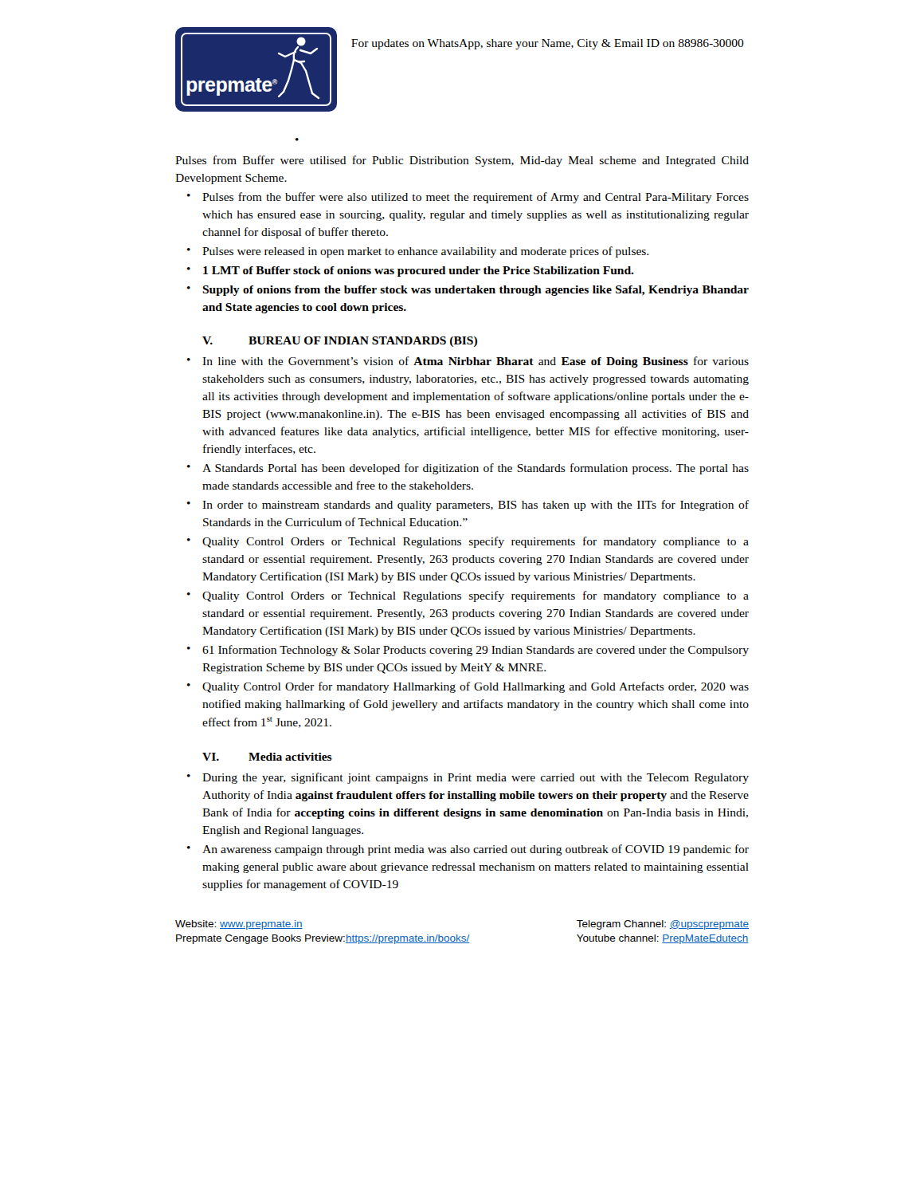prepmate®
For updates on WhatsApp, share your Name, City & Email ID on 88986-30000
Pulses from Buffer were utilised for Public Distribution System, Mid-day Meal scheme and Integrated Child Development Scheme.
Pulses from the buffer were also utilized to meet the requirement of Army and Central Para-Military Forces which has ensured ease in sourcing, quality, regular and timely supplies as well as institutionalizing regular channel for disposal of buffer thereto.
Pulses were released in open market to enhance availability and moderate prices of pulses.
1 LMT of Buffer stock of onions was procured under the Price Stabilization Fund.
Supply of onions from the buffer stock was undertaken through agencies like Safal, Kendriya Bhandar and State agencies to cool down prices.
V. BUREAU OF INDIAN STANDARDS (BIS)
In line with the Government’s vision of Atma Nirbhar Bharat and Ease of Doing Business for various stakeholders such as consumers, industry, laboratories, etc., BIS has actively progressed towards automating all its activities through development and implementation of software applications/online portals under the e-BIS project (www.manakonline.in). The e-BIS has been envisaged encompassing all activities of BIS and with advanced features like data analytics, artificial intelligence, better MIS for effective monitoring, user-friendly interfaces, etc.
A Standards Portal has been developed for digitization of the Standards formulation process. The portal has made standards accessible and free to the stakeholders.
In order to mainstream standards and quality parameters, BIS has taken up with the IITs for Integration of Standards in the Curriculum of Technical Education.”
Quality Control Orders or Technical Regulations specify requirements for mandatory compliance to a standard or essential requirement. Presently, 263 products covering 270 Indian Standards are covered under Mandatory Certification (ISI Mark) by BIS under QCOs issued by various Ministries/ Departments.
Quality Control Orders or Technical Regulations specify requirements for mandatory compliance to a standard or essential requirement. Presently, 263 products covering 270 Indian Standards are covered under Mandatory Certification (ISI Mark) by BIS under QCOs issued by various Ministries/ Departments.
61 Information Technology & Solar Products covering 29 Indian Standards are covered under the Compulsory Registration Scheme by BIS under QCOs issued by MeitY & MNRE.
Quality Control Order for mandatory Hallmarking of Gold Hallmarking and Gold Artefacts order, 2020 was notified making hallmarking of Gold jewellery and artifacts mandatory in the country which shall come into effect from 1st June, 2021.
VI. Media activities
During the year, significant joint campaigns in Print media were carried out with the Telecom Regulatory Authority of India against fraudulent offers for installing mobile towers on their property and the Reserve Bank of India for accepting coins in different designs in same denomination on Pan-India basis in Hindi, English and Regional languages.
An awareness campaign through print media was also carried out during outbreak of COVID 19 pandemic for making general public aware about grievance redressal mechanism on matters related to maintaining essential supplies for management of COVID-19
Website: www.prepmate.in
Prepmate Cengage Books Preview:https://prepmate.in/books/
Telegram Channel: @upscprepmate
Youtube channel: PrepMateEdutech